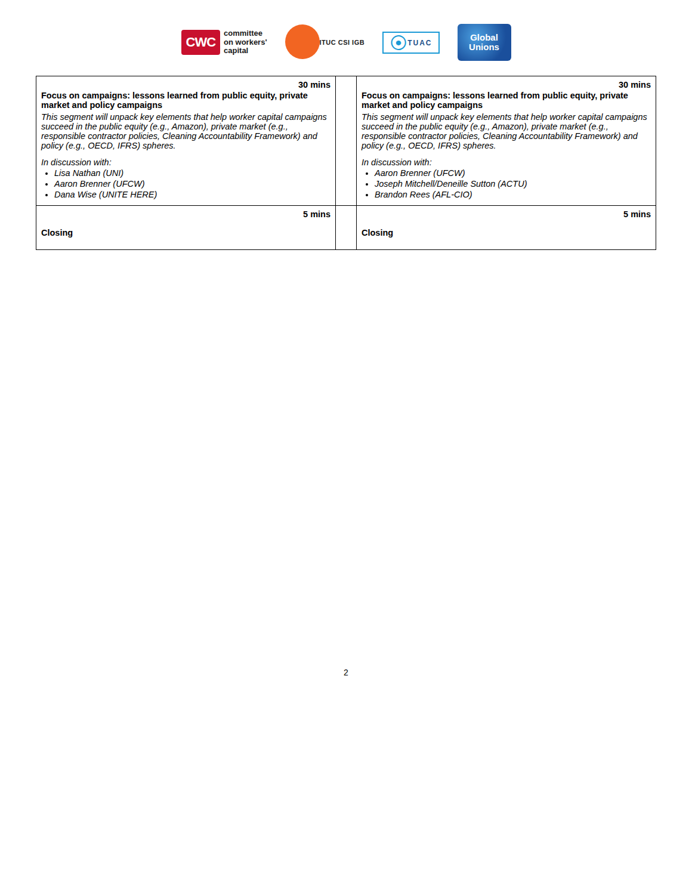CWC
committee
on workers'
capital
ITUC CSI IGB
⦿
TUAC
Global
Unions
| 30 mins Focus on campaigns: lessons learned from public equity, private market and policy campaigns This segment will unpack key elements that help worker capital campaigns succeed in the public equity (e.g., Amazon), private market (e.g., responsible contractor policies, Cleaning Accountability Framework) and policy (e.g., OECD, IFRS) spheres. In discussion with: Lisa Nathan (UNI) Aaron Brenner (UFCW) Dana Wise (UNITE HERE) | | 30 mins Focus on campaigns: lessons learned from public equity, private market and policy campaigns This segment will unpack key elements that help worker capital campaigns succeed in the public equity (e.g., Amazon), private market (e.g., responsible contractor policies, Cleaning Accountability Framework) and policy (e.g., OECD, IFRS) spheres. In discussion with: Aaron Brenner (UFCW) Joseph Mitchell/Deneille Sutton (ACTU) Brandon Rees (AFL-CIO) |
| 5 mins Closing | | 5 mins Closing |
2